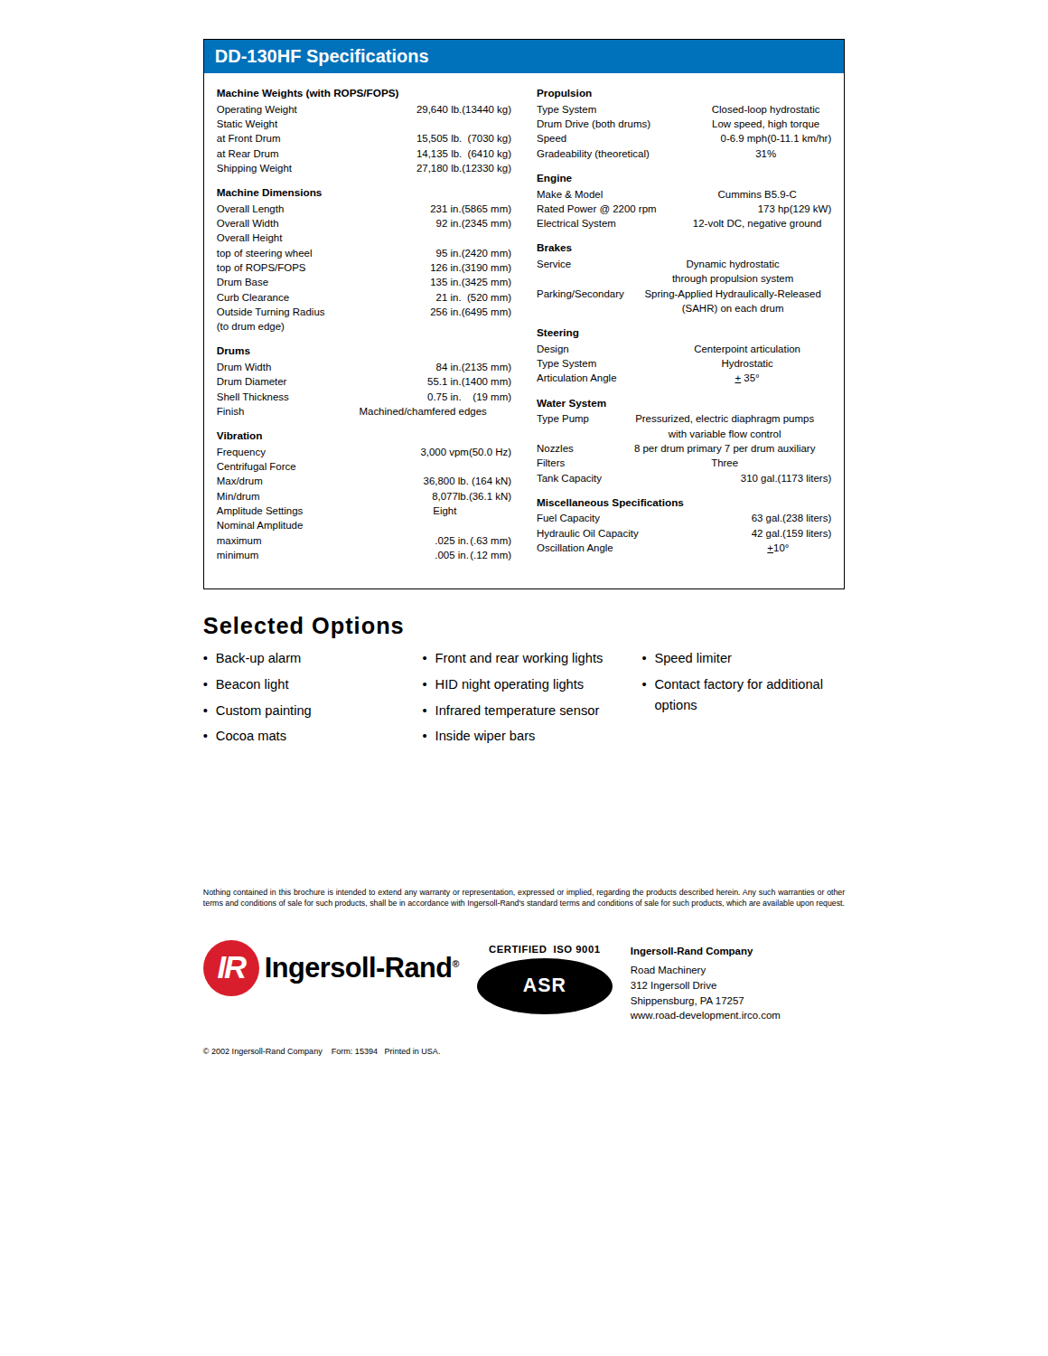DD-130HF Specifications
Machine Weights (with ROPS/FOPS)
| Operating Weight | 29,640 lb. | (13440 kg) |
| Static Weight | | |
| at Front Drum | 15,505 lb. | (7030 kg) |
| at Rear Drum | 14,135 lb. | (6410 kg) |
| Shipping Weight | 27,180 lb. | (12330 kg) |
Machine Dimensions
| Overall Length | 231 in. | (5865 mm) |
| Overall Width | 92 in. | (2345 mm) |
| Overall Height | | |
| top of steering wheel | 95 in. | (2420 mm) |
| top of ROPS/FOPS | 126 in. | (3190 mm) |
| Drum Base | 135 in. | (3425 mm) |
| Curb Clearance | 21 in. | (520 mm) |
| Outside Turning Radius | 256 in. | (6495 mm) |
| (to drum edge) | | |
Drums
| Drum Width | 84 in. | (2135 mm) |
| Drum Diameter | 55.1 in. | (1400 mm) |
| Shell Thickness | 0.75 in. | (19 mm) |
| Finish | Machined/chamfered edges |
Vibration
| Frequency | 3,000 vpm | (50.0 Hz) |
| Centrifugal Force | | |
| Max/drum | 36,800 lb. | (164 kN) |
| Min/drum | 8,077lb. | (36.1 kN) |
| Amplitude Settings | Eight |
| Nominal Amplitude | | |
| maximum | .025 in. | (.63 mm) |
| minimum | .005 in. | (.12 mm) |
Propulsion
| Type System | Closed-loop hydrostatic |
| Drum Drive (both drums) | Low speed, high torque |
| Speed | 0-6.9 mph | (0-11.1 km/hr) |
| Gradeability (theoretical) | 31% |
Engine
| Make & Model | Cummins B5.9-C |
| Rated Power @ 2200 rpm | 173 hp | (129 kW) |
| Electrical System | 12-volt DC, negative ground |
Brakes
| Service | Dynamic hydrostatic |
| | through propulsion system |
| Parking/Secondary | Spring-Applied Hydraulically-Released |
| | (SAHR) on each drum |
Steering
| Design | Centerpoint articulation |
| Type System | Hydrostatic |
| Articulation Angle | + 35° |
Water System
| Type Pump | Pressurized, electric diaphragm pumps |
| | with variable flow control |
| Nozzles | 8 per drum primary 7 per drum auxiliary |
| Filters | Three |
| Tank Capacity | 310 gal. | (1173 liters) |
Miscellaneous Specifications
| Fuel Capacity | 63 gal. | (238 liters) |
| Hydraulic Oil Capacity | 42 gal. | (159 liters) |
| Oscillation Angle | + 10° |
Selected Options
Back-up alarm
Beacon light
Custom painting
Cocoa mats
Front and rear working lights
HID night operating lights
Infrared temperature sensor
Inside wiper bars
Speed limiter
Contact factory for additional options
Nothing contained in this brochure is intended to extend any warranty or representation, expressed or implied, regarding the products described herein. Any such warranties or other terms and conditions of sale for such products, shall be in accordance with Ingersoll-Rand's standard terms and conditions of sale for such products, which are available upon request.
IR
Ingersoll‑Rand®
CERTIFIED ISO 9001
ASR
Ingersoll-Rand Company
Road Machinery
312 Ingersoll Drive
Shippensburg, PA 17257
www.road-development.irco.com
© 2002 Ingersoll-Rand Company Form: 15394 Printed in USA.